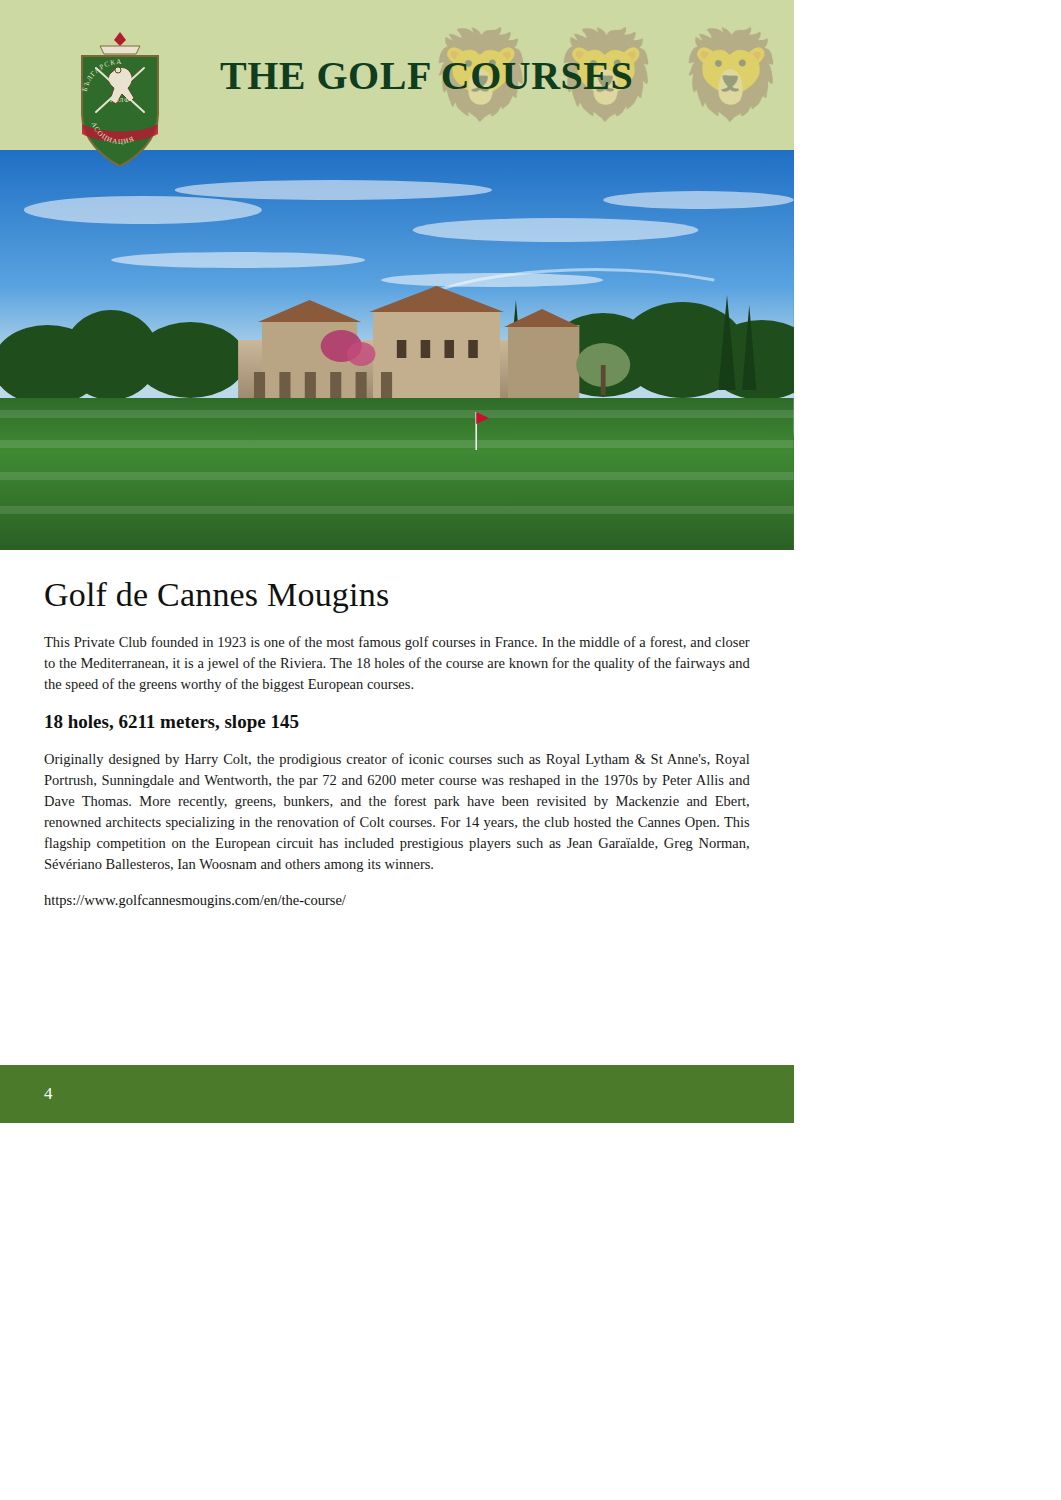🦁🦁🦁
The Golf Courses
БЪЛГАРСКА АСОЦИАЦИЯ ГОЛФ
Golf de Cannes Mougins
This Private Club founded in 1923 is one of the most famous golf courses in France. In the middle of a forest, and closer to the Mediterranean, it is a jewel of the Riviera. The 18 holes of the course are known for the quality of the fairways and the speed of the greens worthy of the biggest European courses.
18 holes, 6211 meters, slope 145
Originally designed by Harry Colt, the prodigious creator of iconic courses such as Royal Lytham & St Anne's, Royal Portrush, Sunningdale and Wentworth, the par 72 and 6200 meter course was reshaped in the 1970s by Peter Allis and Dave Thomas. More recently, greens, bunkers, and the forest park have been revisited by Mackenzie and Ebert, renowned architects specializing in the renovation of Colt courses. For 14 years, the club hosted the Cannes Open. This flagship competition on the European circuit has included prestigious players such as Jean Garaïalde, Greg Norman, Sévériano Ballesteros, Ian Woosnam and others among its winners.
https://www.golfcannesmougins.com/en/the-course/
4